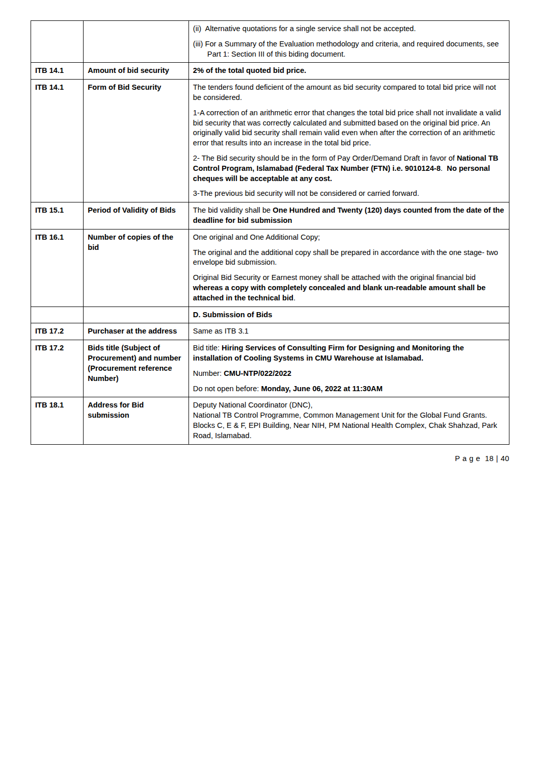| | | (ii) Alternative quotations for a single service shall not be accepted. (iii) For a Summary of the Evaluation methodology and criteria, and required documents, see Part 1: Section III of this biding document. |
| ITB 14.1 | Amount of bid security | 2% of the total quoted bid price. |
| ITB 14.1 | Form of Bid Security | The tenders found deficient of the amount as bid security compared to total bid price will not be considered. 1-A correction of an arithmetic error that changes the total bid price shall not invalidate a valid bid security that was correctly calculated and submitted based on the original bid price. An originally valid bid security shall remain valid even when after the correction of an arithmetic error that results into an increase in the total bid price. 2- The Bid security should be in the form of Pay Order/Demand Draft in favor of National TB Control Program, Islamabad (Federal Tax Number (FTN) i.e. 9010124-8 . No personal cheques will be acceptable at any cost. 3-The previous bid security will not be considered or carried forward. |
| ITB 15.1 | Period of Validity of Bids | The bid validity shall be One Hundred and Twenty (120) days counted from the date of the deadline for bid submission |
| ITB 16.1 | Number of copies of the bid | One original and One Additional Copy; The original and the additional copy shall be prepared in accordance with the one stage- two envelope bid submission. Original Bid Security or Earnest money shall be attached with the original financial bid whereas a copy with completely concealed and blank un-readable amount shall be attached in the technical bid . |
| | | D. Submission of Bids |
| ITB 17.2 | Purchaser at the address | Same as ITB 3.1 |
| ITB 17.2 | Bids title (Subject of Procurement) and number (Procurement reference Number) | Bid title: Hiring Services of Consulting Firm for Designing and Monitoring the installation of Cooling Systems in CMU Warehouse at Islamabad. Number: CMU-NTP/022/2022 Do not open before: Monday, June 06, 2022 at 11:30AM |
| ITB 18.1 | Address for Bid submission | Deputy National Coordinator (DNC), National TB Control Programme, Common Management Unit for the Global Fund Grants. Blocks C, E & F, EPI Building, Near NIH, PM National Health Complex, Chak Shahzad, Park Road, Islamabad. |
P a g e 18 | 40